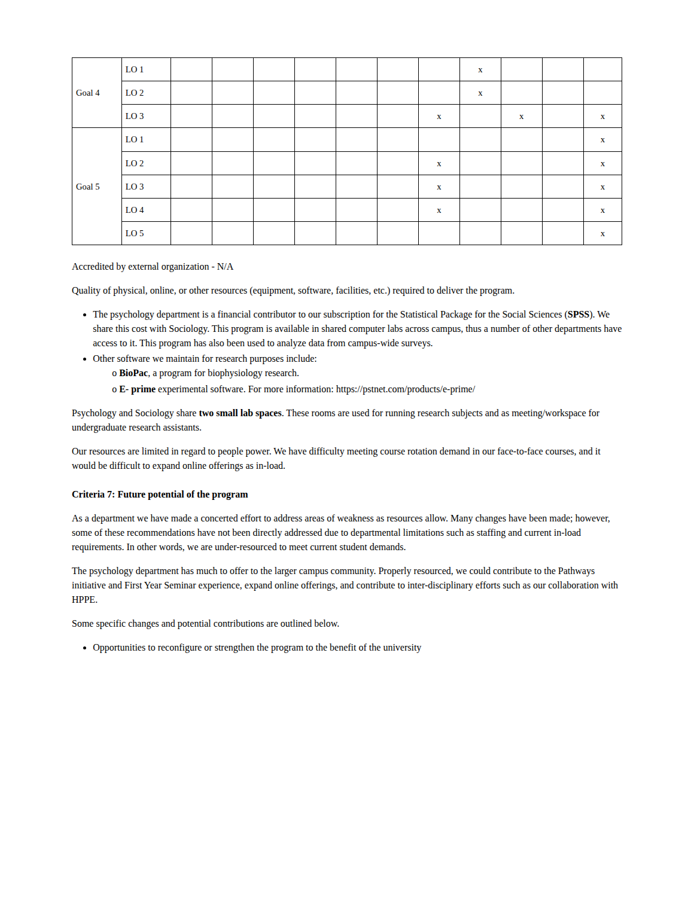| Goal 4 | LO 1 | | | | | | | | x | | | |
| LO 2 | | | | | | | | x | | | |
| LO 3 | | | | | | | x | | x | | x |
| Goal 5 | LO 1 | | | | | | | | | | | x |
| LO 2 | | | | | | | x | | | | x |
| LO 3 | | | | | | | x | | | | x |
| LO 4 | | | | | | | x | | | | x |
| LO 5 | | | | | | | | | | | x |
Accredited by external organization - N/A
Quality of physical, online, or other resources (equipment, software, facilities, etc.) required to deliver the program.
The psychology department is a financial contributor to our subscription for the Statistical Package for the Social Sciences (SPSS). We share this cost with Sociology. This program is available in shared computer labs across campus, thus a number of other departments have access to it. This program has also been used to analyze data from campus-wide surveys.
Other software we maintain for research purposes include:
BioPac, a program for biophysiology research.
E- prime experimental software. For more information: https://pstnet.com/products/e-prime/
Psychology and Sociology share two small lab spaces. These rooms are used for running research subjects and as meeting/workspace for undergraduate research assistants.
Our resources are limited in regard to people power. We have difficulty meeting course rotation demand in our face-to-face courses, and it would be difficult to expand online offerings as in-load.
Criteria 7: Future potential of the program
As a department we have made a concerted effort to address areas of weakness as resources allow. Many changes have been made; however, some of these recommendations have not been directly addressed due to departmental limitations such as staffing and current in-load requirements. In other words, we are under-resourced to meet current student demands.
The psychology department has much to offer to the larger campus community. Properly resourced, we could contribute to the Pathways initiative and First Year Seminar experience, expand online offerings, and contribute to inter-disciplinary efforts such as our collaboration with HPPE.
Some specific changes and potential contributions are outlined below.
Opportunities to reconfigure or strengthen the program to the benefit of the university